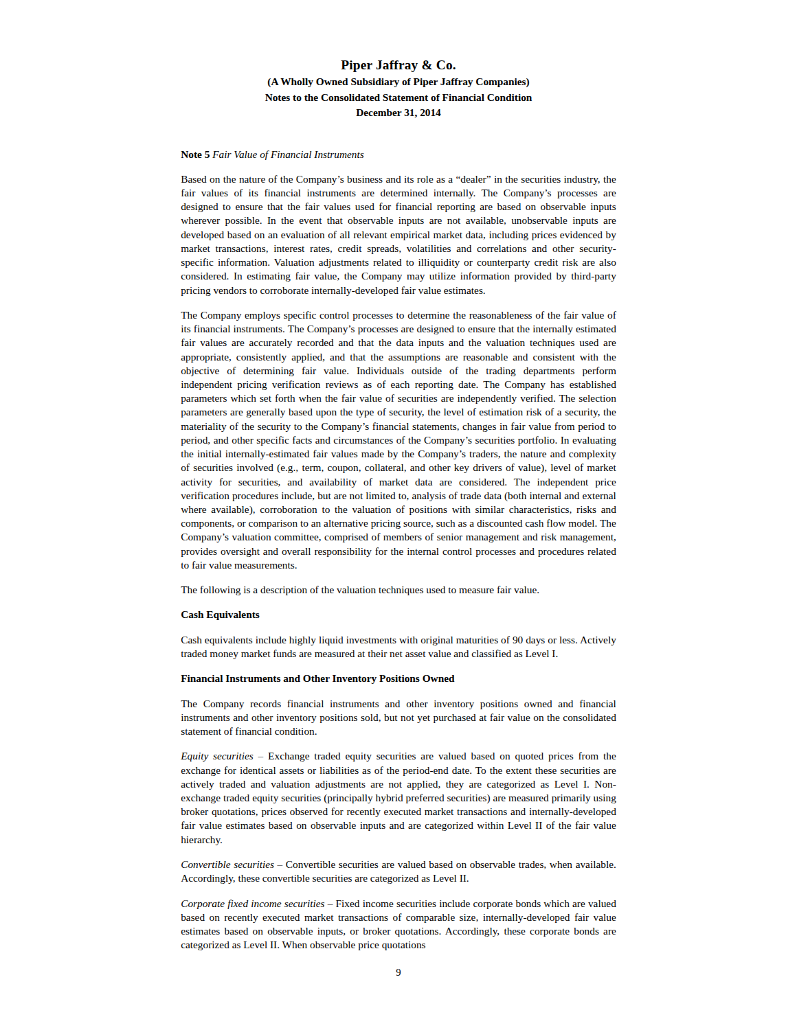Piper Jaffray & Co.
(A Wholly Owned Subsidiary of Piper Jaffray Companies)
Notes to the Consolidated Statement of Financial Condition
December 31, 2014
Note 5 Fair Value of Financial Instruments
Based on the nature of the Company’s business and its role as a “dealer” in the securities industry, the fair values of its financial instruments are determined internally. The Company’s processes are designed to ensure that the fair values used for financial reporting are based on observable inputs wherever possible. In the event that observable inputs are not available, unobservable inputs are developed based on an evaluation of all relevant empirical market data, including prices evidenced by market transactions, interest rates, credit spreads, volatilities and correlations and other security-specific information. Valuation adjustments related to illiquidity or counterparty credit risk are also considered. In estimating fair value, the Company may utilize information provided by third-party pricing vendors to corroborate internally-developed fair value estimates.
The Company employs specific control processes to determine the reasonableness of the fair value of its financial instruments. The Company’s processes are designed to ensure that the internally estimated fair values are accurately recorded and that the data inputs and the valuation techniques used are appropriate, consistently applied, and that the assumptions are reasonable and consistent with the objective of determining fair value. Individuals outside of the trading departments perform independent pricing verification reviews as of each reporting date. The Company has established parameters which set forth when the fair value of securities are independently verified. The selection parameters are generally based upon the type of security, the level of estimation risk of a security, the materiality of the security to the Company’s financial statements, changes in fair value from period to period, and other specific facts and circumstances of the Company’s securities portfolio. In evaluating the initial internally-estimated fair values made by the Company’s traders, the nature and complexity of securities involved (e.g., term, coupon, collateral, and other key drivers of value), level of market activity for securities, and availability of market data are considered. The independent price verification procedures include, but are not limited to, analysis of trade data (both internal and external where available), corroboration to the valuation of positions with similar characteristics, risks and components, or comparison to an alternative pricing source, such as a discounted cash flow model. The Company’s valuation committee, comprised of members of senior management and risk management, provides oversight and overall responsibility for the internal control processes and procedures related to fair value measurements.
The following is a description of the valuation techniques used to measure fair value.
Cash Equivalents
Cash equivalents include highly liquid investments with original maturities of 90 days or less. Actively traded money market funds are measured at their net asset value and classified as Level I.
Financial Instruments and Other Inventory Positions Owned
The Company records financial instruments and other inventory positions owned and financial instruments and other inventory positions sold, but not yet purchased at fair value on the consolidated statement of financial condition.
Equity securities – Exchange traded equity securities are valued based on quoted prices from the exchange for identical assets or liabilities as of the period-end date. To the extent these securities are actively traded and valuation adjustments are not applied, they are categorized as Level I. Non-exchange traded equity securities (principally hybrid preferred securities) are measured primarily using broker quotations, prices observed for recently executed market transactions and internally-developed fair value estimates based on observable inputs and are categorized within Level II of the fair value hierarchy.
Convertible securities – Convertible securities are valued based on observable trades, when available. Accordingly, these convertible securities are categorized as Level II.
Corporate fixed income securities – Fixed income securities include corporate bonds which are valued based on recently executed market transactions of comparable size, internally-developed fair value estimates based on observable inputs, or broker quotations. Accordingly, these corporate bonds are categorized as Level II. When observable price quotations
9